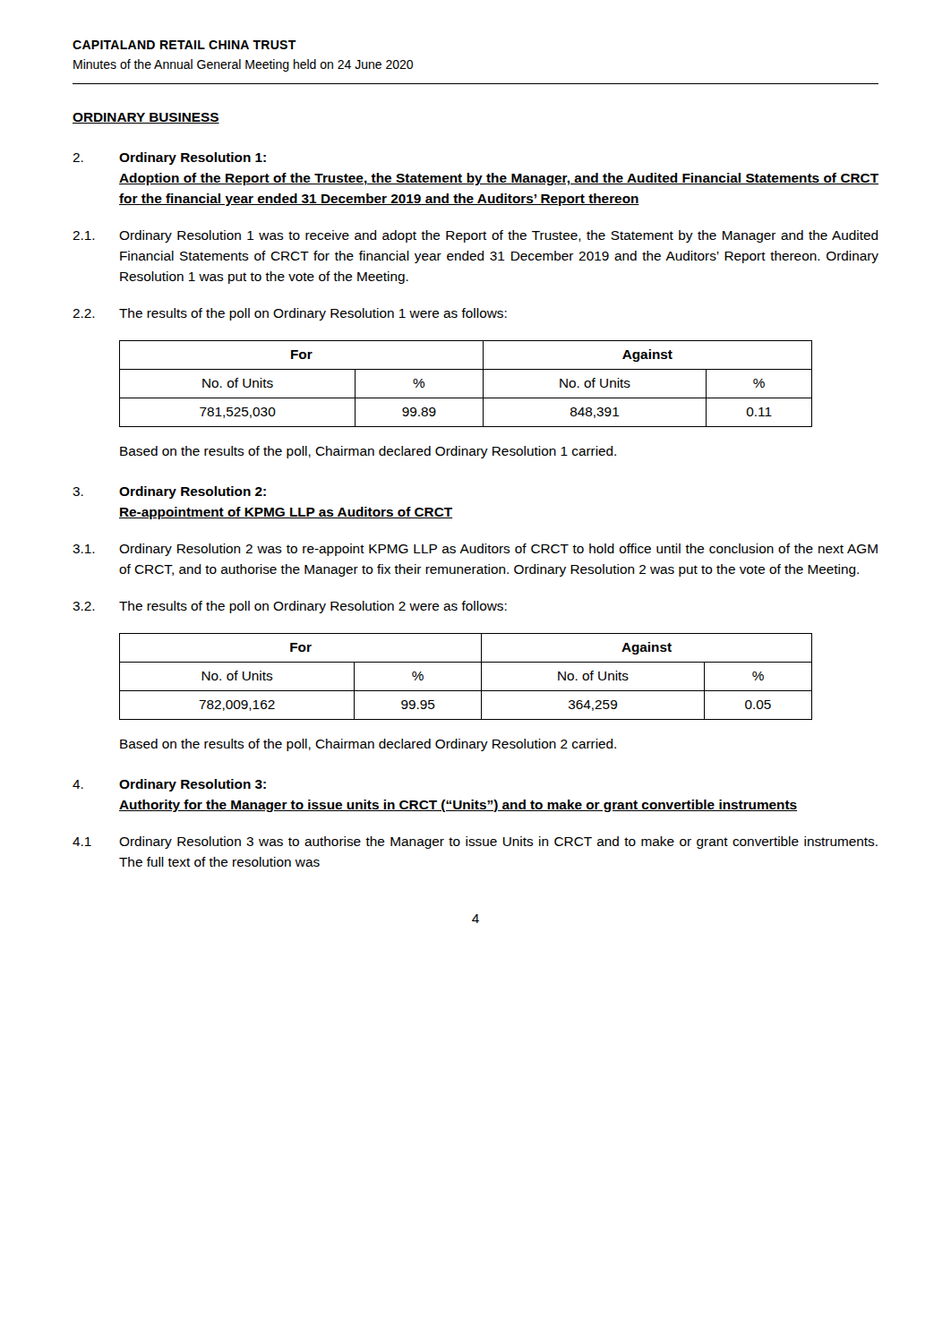CAPITALAND RETAIL CHINA TRUST
Minutes of the Annual General Meeting held on 24 June 2020
ORDINARY BUSINESS
2.
Ordinary Resolution 1:
Adoption of the Report of the Trustee, the Statement by the Manager, and the Audited Financial Statements of CRCT for the financial year ended 31 December 2019 and the Auditors’ Report thereon
2.1.
Ordinary Resolution 1 was to receive and adopt the Report of the Trustee, the Statement by the Manager and the Audited Financial Statements of CRCT for the financial year ended 31 December 2019 and the Auditors’ Report thereon. Ordinary Resolution 1 was put to the vote of the Meeting.
2.2.
The results of the poll on Ordinary Resolution 1 were as follows:
| For | Against |
| --- | --- |
| No. of Units | % | No. of Units | % |
| 781,525,030 | 99.89 | 848,391 | 0.11 |
Based on the results of the poll, Chairman declared Ordinary Resolution 1 carried.
3.
Ordinary Resolution 2:
Re-appointment of KPMG LLP as Auditors of CRCT
3.1.
Ordinary Resolution 2 was to re-appoint KPMG LLP as Auditors of CRCT to hold office until the conclusion of the next AGM of CRCT, and to authorise the Manager to fix their remuneration. Ordinary Resolution 2 was put to the vote of the Meeting.
3.2.
The results of the poll on Ordinary Resolution 2 were as follows:
| For | Against |
| --- | --- |
| No. of Units | % | No. of Units | % |
| 782,009,162 | 99.95 | 364,259 | 0.05 |
Based on the results of the poll, Chairman declared Ordinary Resolution 2 carried.
4.
Ordinary Resolution 3:
Authority for the Manager to issue units in CRCT (“Units”) and to make or grant convertible instruments
4.1
Ordinary Resolution 3 was to authorise the Manager to issue Units in CRCT and to make or grant convertible instruments. The full text of the resolution was
4